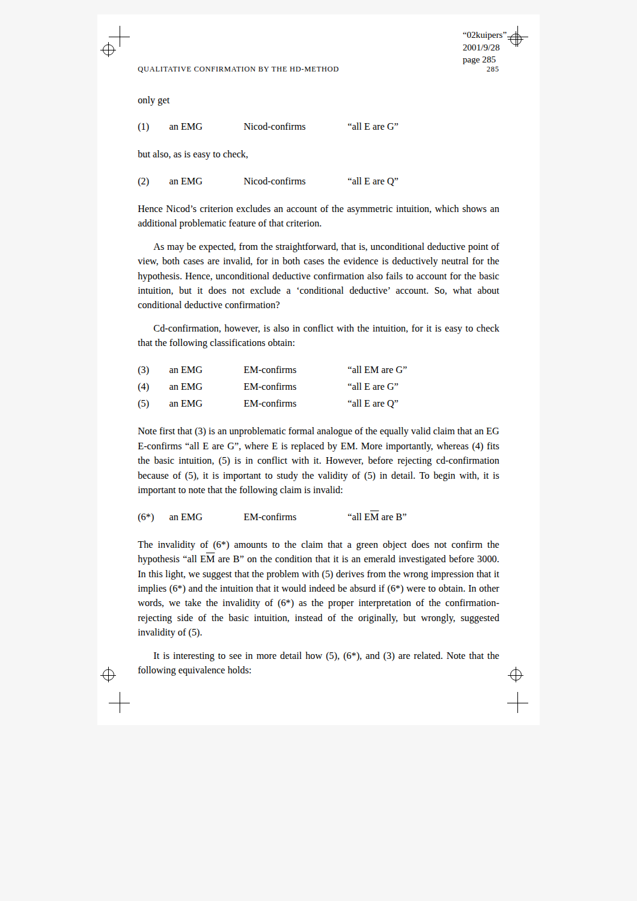“02kuipers”
2001/9/28
page 285
Qualitative confirmation by the HD-method 285
only get
| (1) | an EMG | Nicod-confirms | “all E are G” |
but also, as is easy to check,
| (2) | an EMG | Nicod-confirms | “all E are Q” |
Hence Nicod’s criterion excludes an account of the asymmetric intuition, which shows an additional problematic feature of that criterion.
As may be expected, from the straightforward, that is, unconditional deductive point of view, both cases are invalid, for in both cases the evidence is deductively neutral for the hypothesis. Hence, unconditional deductive confirmation also fails to account for the basic intuition, but it does not exclude a ‘conditional deductive’ account. So, what about conditional deductive confirmation?
Cd-confirmation, however, is also in conflict with the intuition, for it is easy to check that the following classifications obtain:
| (3) | an EMG | EM-confirms | “all EM are G” |
| (4) | an EMG | EM-confirms | “all E are G” |
| (5) | an EMG | EM-confirms | “all E are Q” |
Note first that (3) is an unproblematic formal analogue of the equally valid claim that an EG E-confirms “all E are G”, where E is replaced by EM. More importantly, whereas (4) fits the basic intuition, (5) is in conflict with it. However, before rejecting cd-confirmation because of (5), it is important to study the validity of (5) in detail. To begin with, it is important to note that the following claim is invalid:
| (6*) | an EMG | EM-confirms | “all E M are B” |
The invalidity of (6*) amounts to the claim that a green object does not confirm the hypothesis “all EM are B” on the condition that it is an emerald investigated before 3000. In this light, we suggest that the problem with (5) derives from the wrong impression that it implies (6*) and the intuition that it would indeed be absurd if (6*) were to obtain. In other words, we take the invalidity of (6*) as the proper interpretation of the confirmation-rejecting side of the basic intuition, instead of the originally, but wrongly, suggested invalidity of (5).
It is interesting to see in more detail how (5), (6*), and (3) are related. Note that the following equivalence holds: